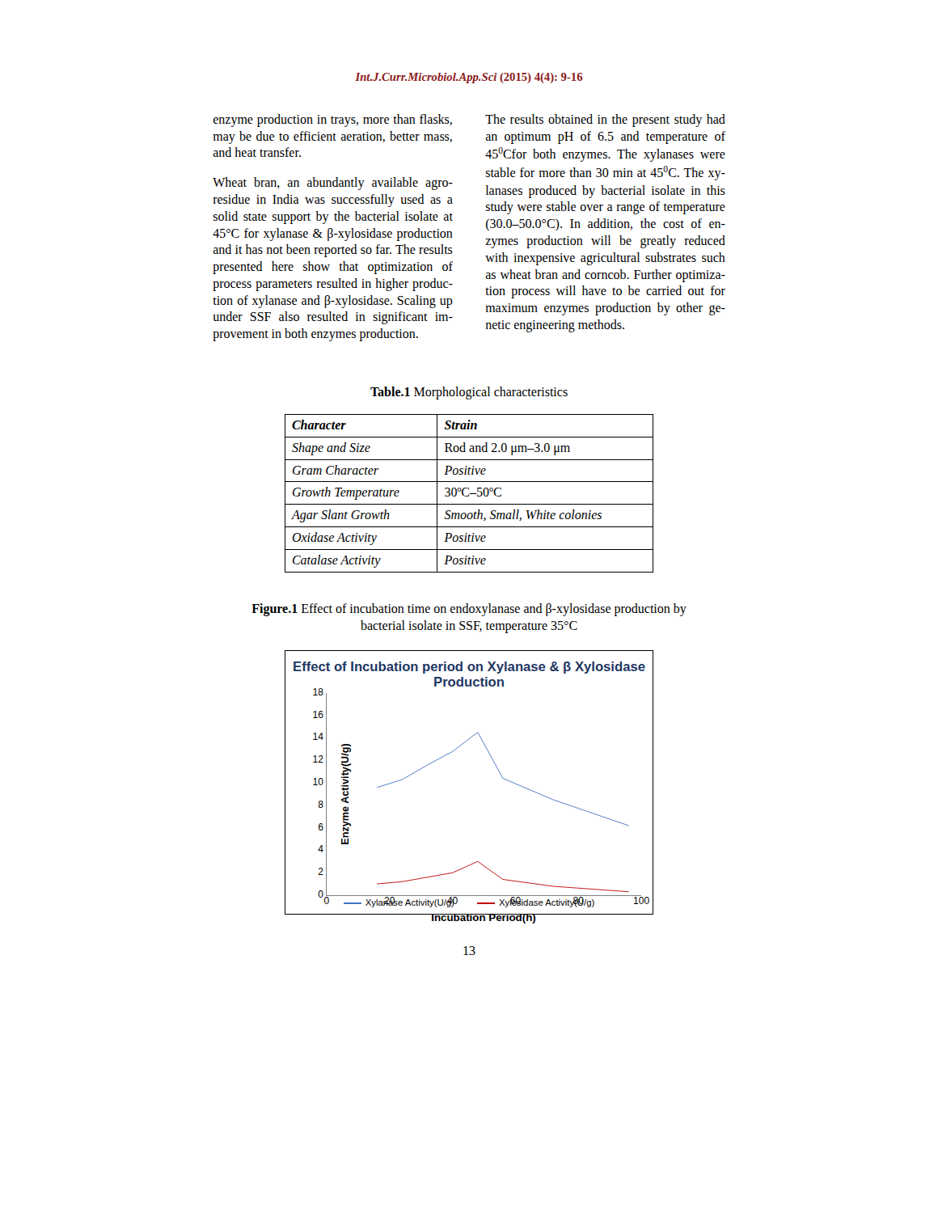Int.J.Curr.Microbiol.App.Sci (2015) 4(4): 9-16
enzyme production in trays, more than flasks, may be due to efficient aeration, better mass, and heat transfer.
Wheat bran, an abundantly available agro-residue in India was successfully used as a solid state support by the bacterial isolate at 45°C for xylanase & β-xylosidase production and it has not been reported so far. The results presented here show that optimization of process parameters resulted in higher production of xylanase and β-xylosidase. Scaling up under SSF also resulted in significant improvement in both enzymes production.
The results obtained in the present study had an optimum pH of 6.5 and temperature of 450Cfor both enzymes. The xylanases were stable for more than 30 min at 450C. The xylanases produced by bacterial isolate in this study were stable over a range of temperature (30.0–50.0°C). In addition, the cost of enzymes production will be greatly reduced with inexpensive agricultural substrates such as wheat bran and corncob. Further optimization process will have to be carried out for maximum enzymes production by other genetic engineering methods.
Table.1 Morphological characteristics
| Character | Strain |
| Shape and Size | Rod and 2.0 μm–3.0 μm |
| Gram Character | Positive |
| Growth Temperature | 30ºC–50ºC |
| Agar Slant Growth | Smooth, Small, White colonies |
| Oxidase Activity | Positive |
| Catalase Activity | Positive |
Figure.1 Effect of incubation time on endoxylanase and β-xylosidase production by bacterial isolate in SSF, temperature 35°C
Effect of Incubation period on Xylanase & β Xylosidase
Production
Enzyme Activity(U/g)
18
16
14
12
10
8
6
4
2
0
0
20
40
60
80
100
Incubation Period(h)
Xylanase Activity(U/g)
Xylosidase Activity(U/g)
13